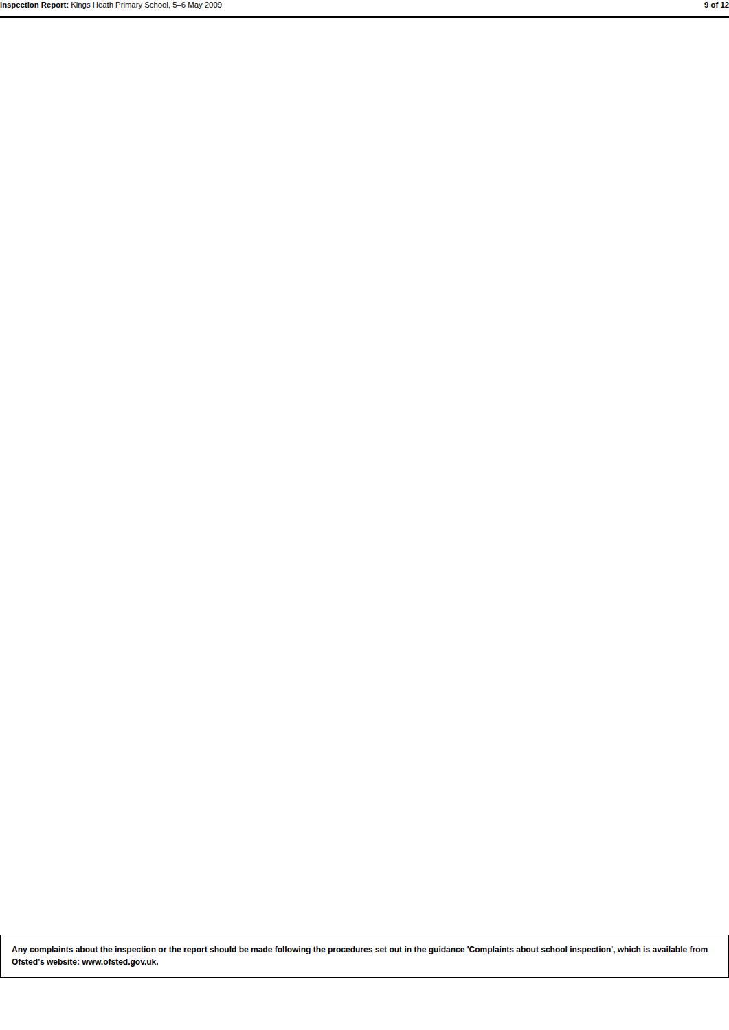Inspection Report: Kings Heath Primary School, 5–6 May 2009
9 of 12
Any complaints about the inspection or the report should be made following the procedures set out in the guidance 'Complaints about school inspection', which is available from Ofsted’s website: www.ofsted.gov.uk.